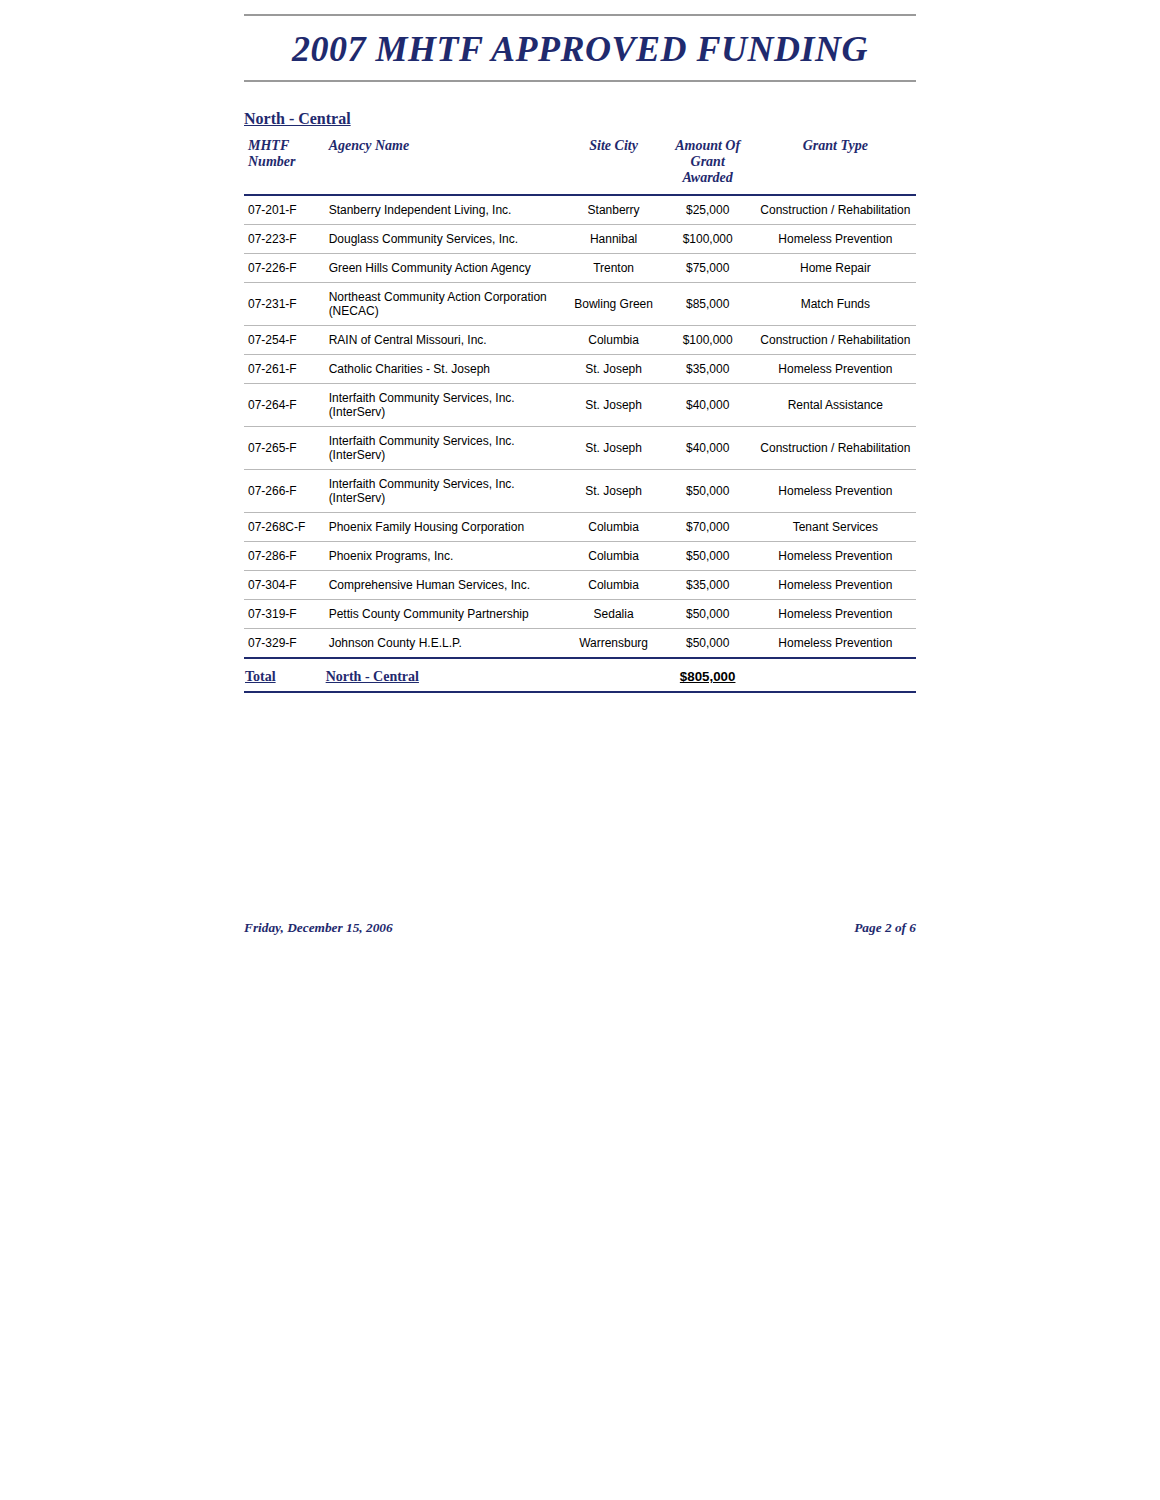2007 MHTF APPROVED FUNDING
North - Central
| MHTF Number | Agency Name | Site City | Amount Of Grant Awarded | Grant Type |
| --- | --- | --- | --- | --- |
| 07-201-F | Stanberry Independent Living, Inc. | Stanberry | $25,000 | Construction / Rehabilitation |
| 07-223-F | Douglass Community Services, Inc. | Hannibal | $100,000 | Homeless Prevention |
| 07-226-F | Green Hills Community Action Agency | Trenton | $75,000 | Home Repair |
| 07-231-F | Northeast Community Action Corporation (NECAC) | Bowling Green | $85,000 | Match Funds |
| 07-254-F | RAIN of Central Missouri, Inc. | Columbia | $100,000 | Construction / Rehabilitation |
| 07-261-F | Catholic Charities - St. Joseph | St. Joseph | $35,000 | Homeless Prevention |
| 07-264-F | Interfaith Community Services, Inc. (InterServ) | St. Joseph | $40,000 | Rental Assistance |
| 07-265-F | Interfaith Community Services, Inc. (InterServ) | St. Joseph | $40,000 | Construction / Rehabilitation |
| 07-266-F | Interfaith Community Services, Inc. (InterServ) | St. Joseph | $50,000 | Homeless Prevention |
| 07-268C-F | Phoenix Family Housing Corporation | Columbia | $70,000 | Tenant Services |
| 07-286-F | Phoenix Programs, Inc. | Columbia | $50,000 | Homeless Prevention |
| 07-304-F | Comprehensive Human Services, Inc. | Columbia | $35,000 | Homeless Prevention |
| 07-319-F | Pettis County Community Partnership | Sedalia | $50,000 | Homeless Prevention |
| 07-329-F | Johnson County H.E.L.P. | Warrensburg | $50,000 | Homeless Prevention |
| Total | North - Central | | $805,000 | |
Friday, December 15, 2006 Page 2 of 6